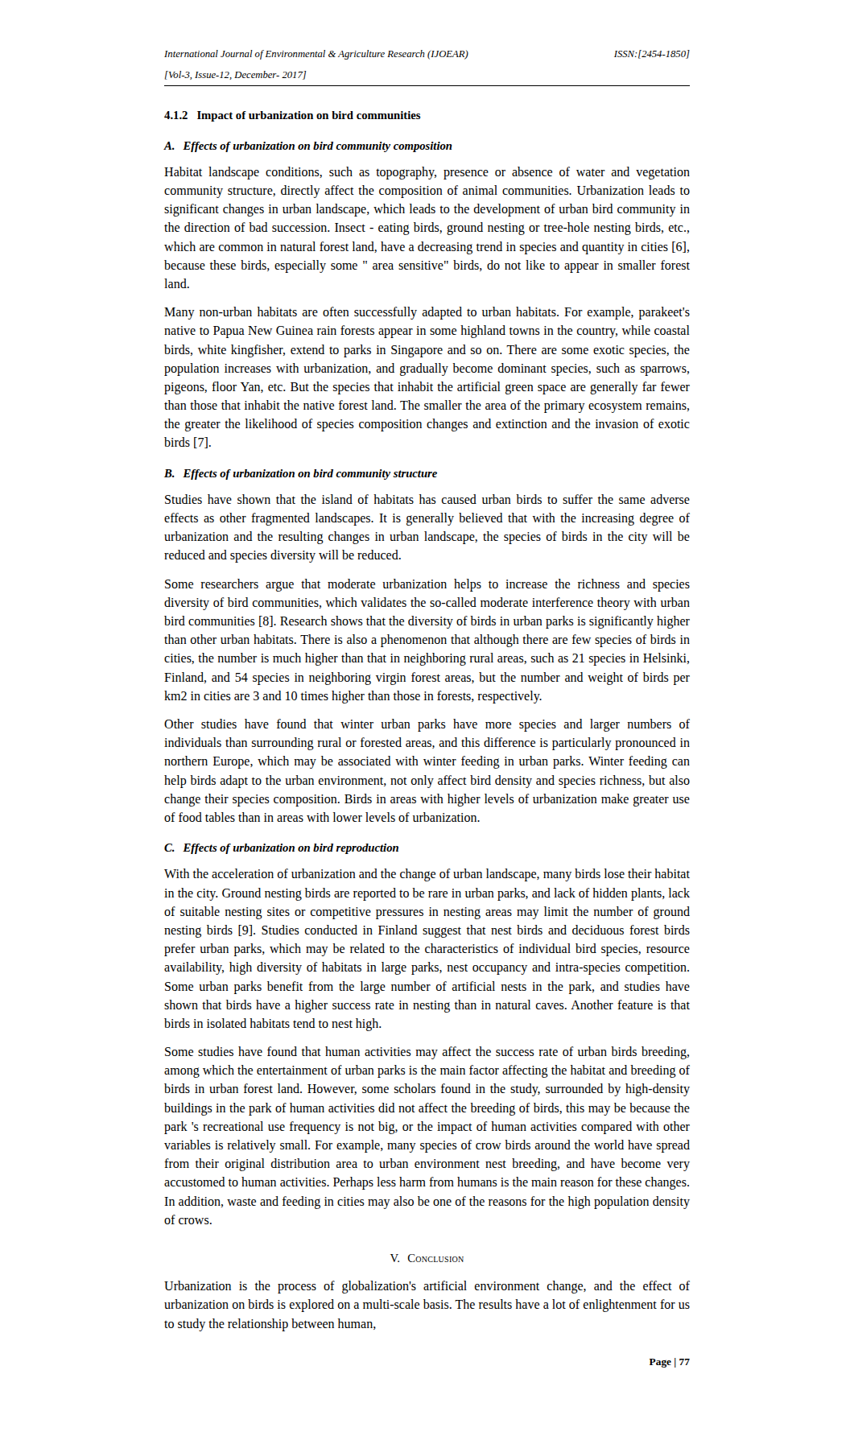International Journal of Environmental & Agriculture Research (IJOEAR) ISSN:[2454-1850] [Vol-3, Issue-12, December- 2017]
4.1.2 Impact of urbanization on bird communities
A. Effects of urbanization on bird community composition
Habitat landscape conditions, such as topography, presence or absence of water and vegetation community structure, directly affect the composition of animal communities. Urbanization leads to significant changes in urban landscape, which leads to the development of urban bird community in the direction of bad succession. Insect - eating birds, ground nesting or tree-hole nesting birds, etc., which are common in natural forest land, have a decreasing trend in species and quantity in cities [6], because these birds, especially some " area sensitive" birds, do not like to appear in smaller forest land.
Many non-urban habitats are often successfully adapted to urban habitats. For example, parakeet's native to Papua New Guinea rain forests appear in some highland towns in the country, while coastal birds, white kingfisher, extend to parks in Singapore and so on. There are some exotic species, the population increases with urbanization, and gradually become dominant species, such as sparrows, pigeons, floor Yan, etc. But the species that inhabit the artificial green space are generally far fewer than those that inhabit the native forest land. The smaller the area of the primary ecosystem remains, the greater the likelihood of species composition changes and extinction and the invasion of exotic birds [7].
B. Effects of urbanization on bird community structure
Studies have shown that the island of habitats has caused urban birds to suffer the same adverse effects as other fragmented landscapes. It is generally believed that with the increasing degree of urbanization and the resulting changes in urban landscape, the species of birds in the city will be reduced and species diversity will be reduced.
Some researchers argue that moderate urbanization helps to increase the richness and species diversity of bird communities, which validates the so-called moderate interference theory with urban bird communities [8]. Research shows that the diversity of birds in urban parks is significantly higher than other urban habitats. There is also a phenomenon that although there are few species of birds in cities, the number is much higher than that in neighboring rural areas, such as 21 species in Helsinki, Finland, and 54 species in neighboring virgin forest areas, but the number and weight of birds per km2 in cities are 3 and 10 times higher than those in forests, respectively.
Other studies have found that winter urban parks have more species and larger numbers of individuals than surrounding rural or forested areas, and this difference is particularly pronounced in northern Europe, which may be associated with winter feeding in urban parks. Winter feeding can help birds adapt to the urban environment, not only affect bird density and species richness, but also change their species composition. Birds in areas with higher levels of urbanization make greater use of food tables than in areas with lower levels of urbanization.
C. Effects of urbanization on bird reproduction
With the acceleration of urbanization and the change of urban landscape, many birds lose their habitat in the city. Ground nesting birds are reported to be rare in urban parks, and lack of hidden plants, lack of suitable nesting sites or competitive pressures in nesting areas may limit the number of ground nesting birds [9]. Studies conducted in Finland suggest that nest birds and deciduous forest birds prefer urban parks, which may be related to the characteristics of individual bird species, resource availability, high diversity of habitats in large parks, nest occupancy and intra-species competition. Some urban parks benefit from the large number of artificial nests in the park, and studies have shown that birds have a higher success rate in nesting than in natural caves. Another feature is that birds in isolated habitats tend to nest high.
Some studies have found that human activities may affect the success rate of urban birds breeding, among which the entertainment of urban parks is the main factor affecting the habitat and breeding of birds in urban forest land. However, some scholars found in the study, surrounded by high-density buildings in the park of human activities did not affect the breeding of birds, this may be because the park 's recreational use frequency is not big, or the impact of human activities compared with other variables is relatively small. For example, many species of crow birds around the world have spread from their original distribution area to urban environment nest breeding, and have become very accustomed to human activities. Perhaps less harm from humans is the main reason for these changes. In addition, waste and feeding in cities may also be one of the reasons for the high population density of crows.
V. Conclusion
Urbanization is the process of globalization's artificial environment change, and the effect of urbanization on birds is explored on a multi-scale basis. The results have a lot of enlightenment for us to study the relationship between human,
Page | 77